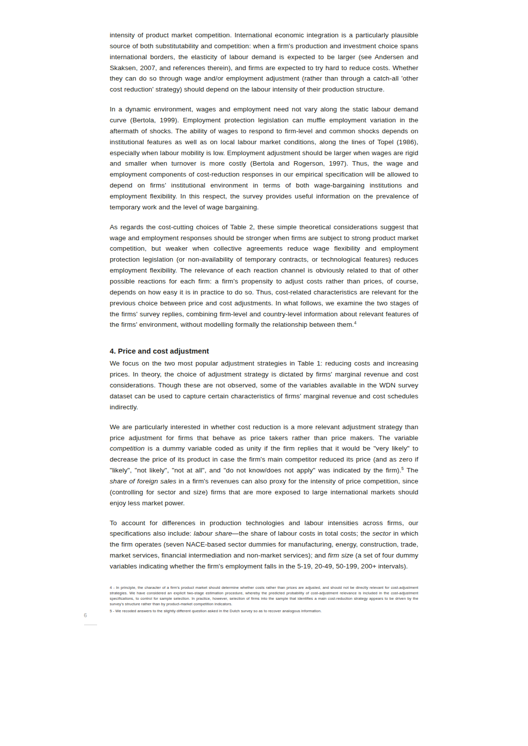intensity of product market competition. International economic integration is a particularly plausible source of both substitutability and competition: when a firm's production and investment choice spans international borders, the elasticity of labour demand is expected to be larger (see Andersen and Skaksen, 2007, and references therein), and firms are expected to try hard to reduce costs. Whether they can do so through wage and/or employment adjustment (rather than through a catch-all 'other cost reduction' strategy) should depend on the labour intensity of their production structure.
In a dynamic environment, wages and employment need not vary along the static labour demand curve (Bertola, 1999). Employment protection legislation can muffle employment variation in the aftermath of shocks. The ability of wages to respond to firm-level and common shocks depends on institutional features as well as on local labour market conditions, along the lines of Topel (1986), especially when labour mobility is low. Employment adjustment should be larger when wages are rigid and smaller when turnover is more costly (Bertola and Rogerson, 1997). Thus, the wage and employment components of cost-reduction responses in our empirical specification will be allowed to depend on firms' institutional environment in terms of both wage-bargaining institutions and employment flexibility. In this respect, the survey provides useful information on the prevalence of temporary work and the level of wage bargaining.
As regards the cost-cutting choices of Table 2, these simple theoretical considerations suggest that wage and employment responses should be stronger when firms are subject to strong product market competition, but weaker when collective agreements reduce wage flexibility and employment protection legislation (or non-availability of temporary contracts, or technological features) reduces employment flexibility. The relevance of each reaction channel is obviously related to that of other possible reactions for each firm: a firm's propensity to adjust costs rather than prices, of course, depends on how easy it is in practice to do so. Thus, cost-related characteristics are relevant for the previous choice between price and cost adjustments. In what follows, we examine the two stages of the firms' survey replies, combining firm-level and country-level information about relevant features of the firms' environment, without modelling formally the relationship between them.4
4. Price and cost adjustment
We focus on the two most popular adjustment strategies in Table 1: reducing costs and increasing prices. In theory, the choice of adjustment strategy is dictated by firms' marginal revenue and cost considerations. Though these are not observed, some of the variables available in the WDN survey dataset can be used to capture certain characteristics of firms' marginal revenue and cost schedules indirectly.
We are particularly interested in whether cost reduction is a more relevant adjustment strategy than price adjustment for firms that behave as price takers rather than price makers. The variable competition is a dummy variable coded as unity if the firm replies that it would be "very likely" to decrease the price of its product in case the firm's main competitor reduced its price (and as zero if "likely", "not likely", "not at all", and "do not know/does not apply" was indicated by the firm).5 The share of foreign sales in a firm's revenues can also proxy for the intensity of price competition, since (controlling for sector and size) firms that are more exposed to large international markets should enjoy less market power.
To account for differences in production technologies and labour intensities across firms, our specifications also include: labour share—the share of labour costs in total costs; the sector in which the firm operates (seven NACE-based sector dummies for manufacturing, energy, construction, trade, market services, financial intermediation and non-market services); and firm size (a set of four dummy variables indicating whether the firm's employment falls in the 5-19, 20-49, 50-199, 200+ intervals).
4 - In principle, the character of a firm's product market should determine whether costs rather than prices are adjusted, and should not be directly relevant for cost-adjustment strategies. We have considered an explicit two-stage estimation procedure, whereby the predicted probability of cost-adjustment relevance is included in the cost-adjustment specifications, to control for sample selection. In practice, however, selection of firms into the sample that identifies a main cost-reduction strategy appears to be driven by the survey's structure rather than by product-market competition indicators.
5 - We recoded answers to the slightly different question asked in the Dutch survey so as to recover analogous information.
6